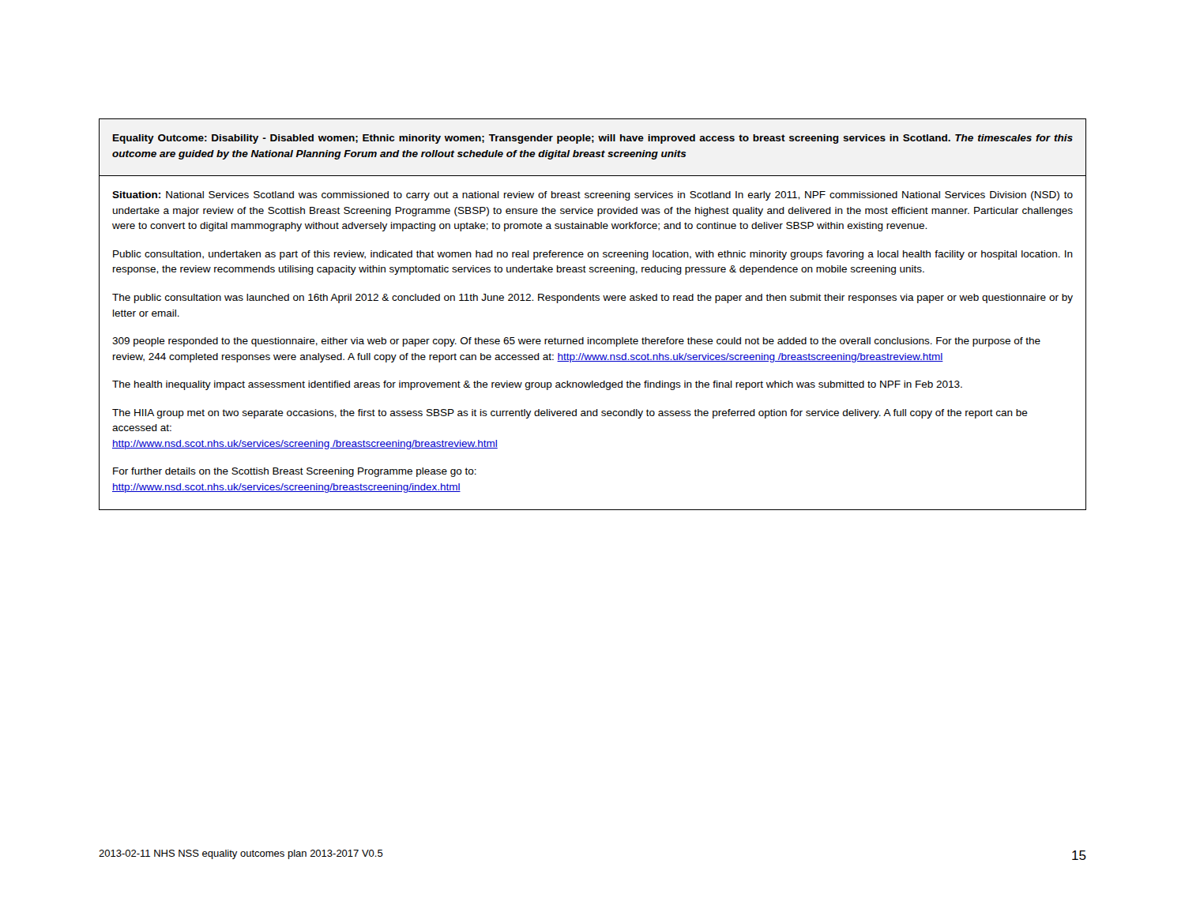| Equality Outcome: Disability - Disabled women; Ethnic minority women; Transgender people; will have improved access to breast screening services in Scotland. The timescales for this outcome are guided by the National Planning Forum and the rollout schedule of the digital breast screening units |
| Situation: National Services Scotland was commissioned to carry out a national review of breast screening services in Scotland In early 2011, NPF commissioned National Services Division (NSD) to undertake a major review of the Scottish Breast Screening Programme (SBSP) to ensure the service provided was of the highest quality and delivered in the most efficient manner. Particular challenges were to convert to digital mammography without adversely impacting on uptake; to promote a sustainable workforce; and to continue to deliver SBSP within existing revenue. Public consultation, undertaken as part of this review, indicated that women had no real preference on screening location, with ethnic minority groups favoring a local health facility or hospital location. In response, the review recommends utilising capacity within symptomatic services to undertake breast screening, reducing pressure & dependence on mobile screening units. The public consultation was launched on 16th April 2012 & concluded on 11th June 2012. Respondents were asked to read the paper and then submit their responses via paper or web questionnaire or by letter or email. 309 people responded to the questionnaire, either via web or paper copy. Of these 65 were returned incomplete therefore these could not be added to the overall conclusions. For the purpose of the review, 244 completed responses were analysed. A full copy of the report can be accessed at: http://www.nsd.scot.nhs.uk/services/screening /breastscreening/breastreview.html The health inequality impact assessment identified areas for improvement & the review group acknowledged the findings in the final report which was submitted to NPF in Feb 2013. The HIIA group met on two separate occasions, the first to assess SBSP as it is currently delivered and secondly to assess the preferred option for service delivery. A full copy of the report can be accessed at: http://www.nsd.scot.nhs.uk/services/screening /breastscreening/breastreview.html For further details on the Scottish Breast Screening Programme please go to: http://www.nsd.scot.nhs.uk/services/screening/breastscreening/index.html |
2013-02-11 NHS NSS equality outcomes plan 2013-2017 V0.5
15